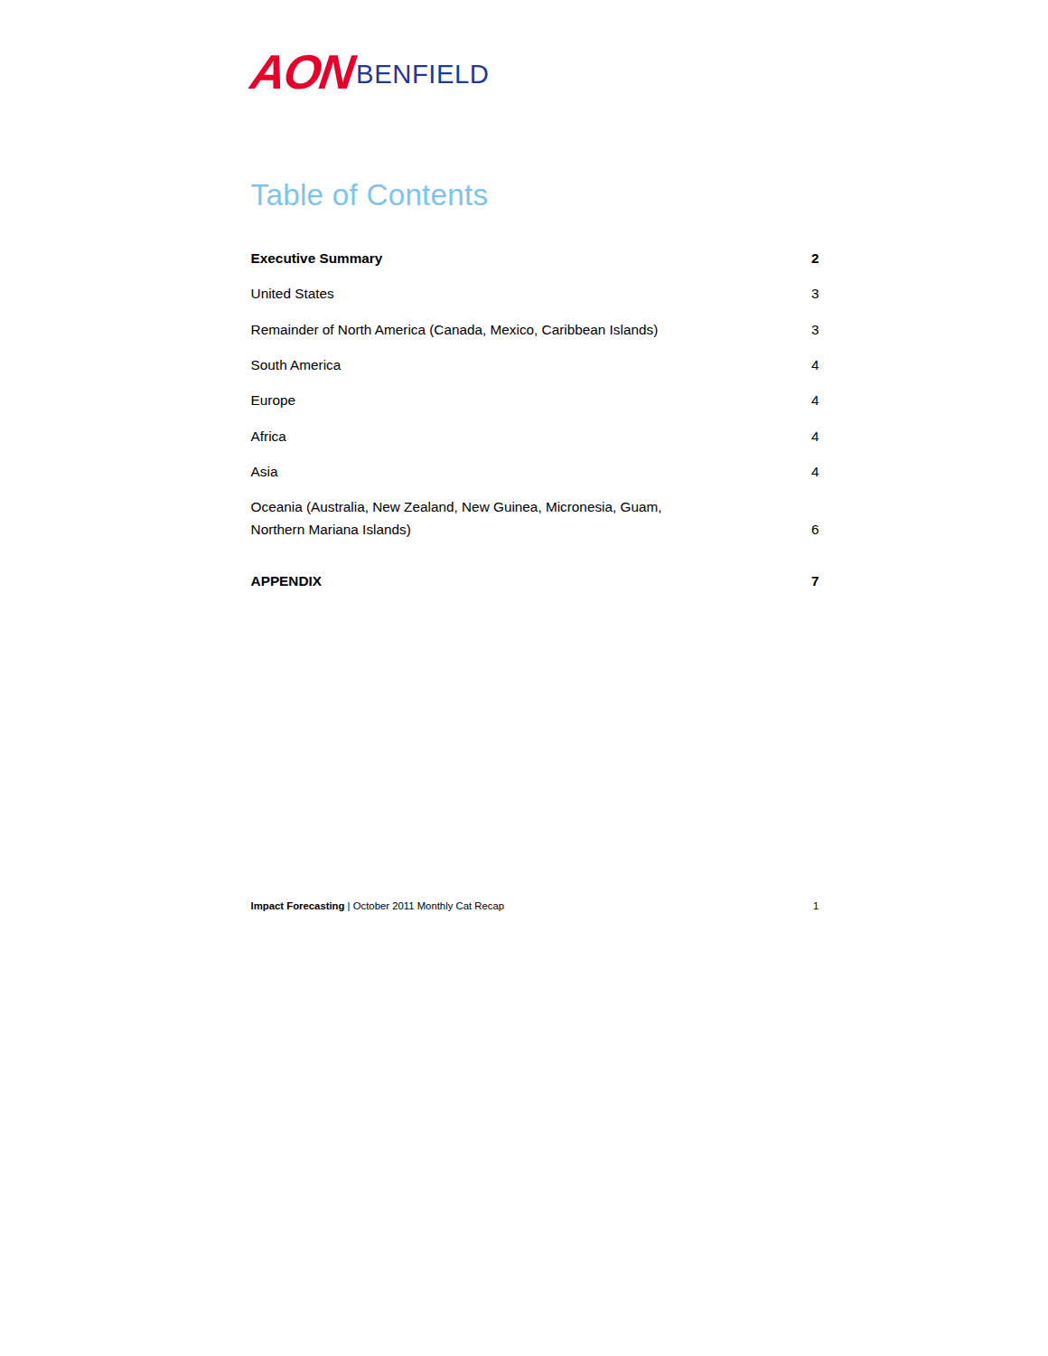AON BENFIELD
Table of Contents
| Executive Summary | 2 |
| United States | 3 |
| Remainder of North America (Canada, Mexico, Caribbean Islands) | 3 |
| South America | 4 |
| Europe | 4 |
| Africa | 4 |
| Asia | 4 |
| Oceania (Australia, New Zealand, New Guinea, Micronesia, Guam, | |
| Northern Mariana Islands) | 6 |
| APPENDIX | 7 |
Impact Forecasting | October 2011 Monthly Cat Recap
1